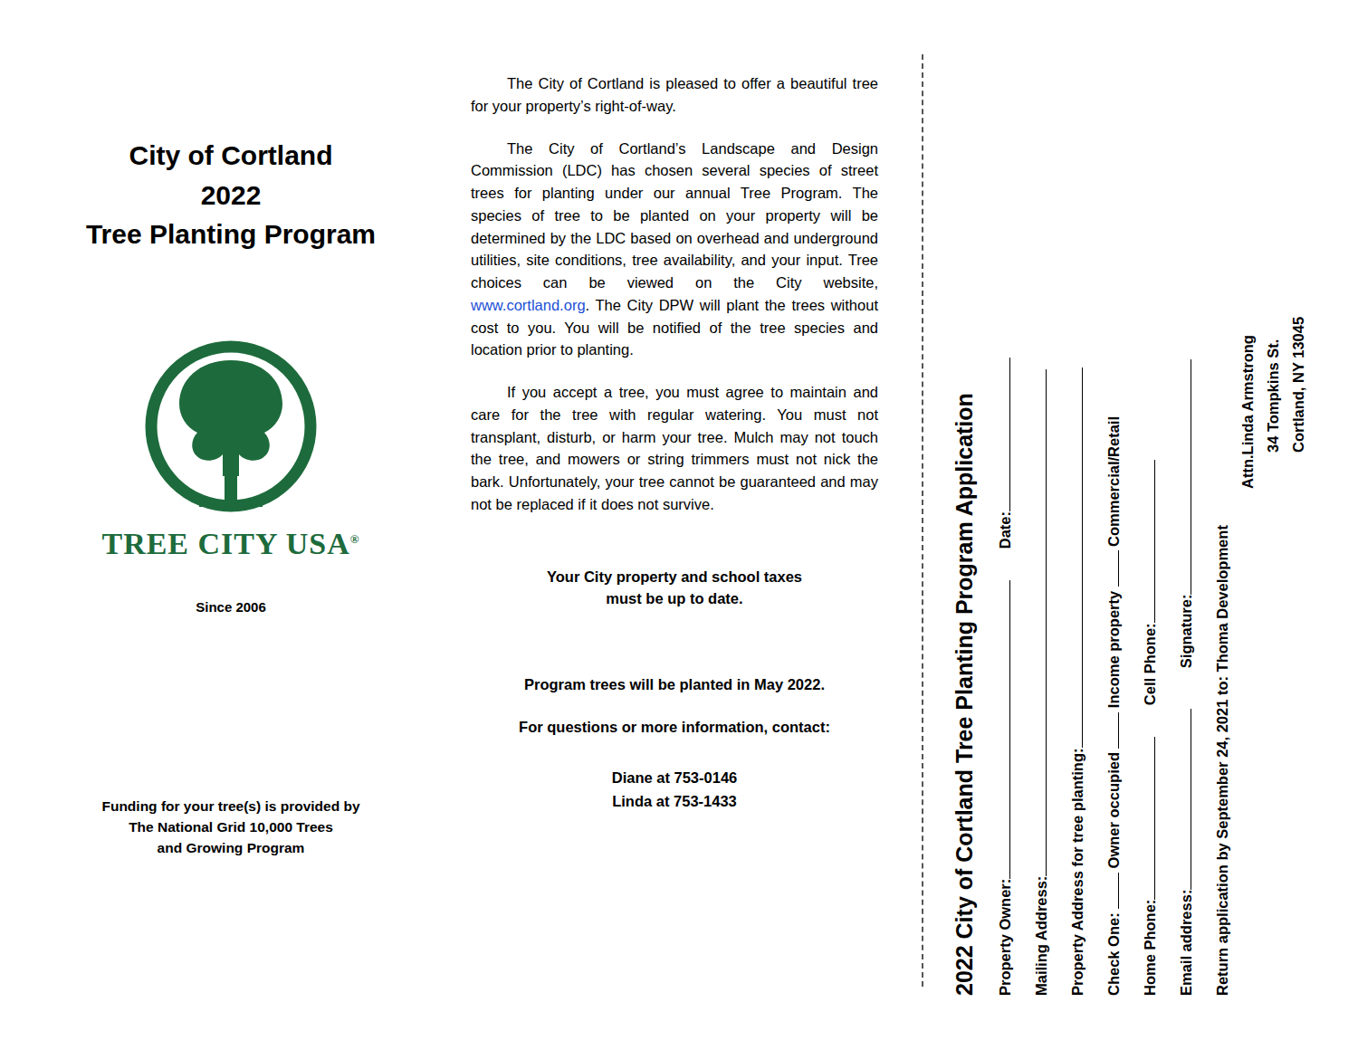City of Cortland
2022
Tree Planting Program
TREE CITY USA®
Since 2006
Funding for your tree(s) is provided by
The National Grid 10,000 Trees
and Growing Program
The City of Cortland is pleased to offer a beautiful tree for your property’s right-of-way.
The City of Cortland’s Landscape and Design Commission (LDC) has chosen several species of street trees for planting under our annual Tree Program. The species of tree to be planted on your property will be determined by the LDC based on overhead and underground utilities, site conditions, tree availability, and your input. Tree choices can be viewed on the City website, www.cortland.org. The City DPW will plant the trees without cost to you. You will be notified of the tree species and location prior to planting.
If you accept a tree, you must agree to maintain and care for the tree with regular watering. You must not transplant, disturb, or harm your tree. Mulch may not touch the tree, and mowers or string trimmers must not nick the bark. Unfortunately, your tree cannot be guaranteed and may not be replaced if it does not survive.
Your City property and school taxes
must be up to date.
Program trees will be planted in May 2022.
For questions or more information, contact:
Diane at 753-0146
Linda at 753-1433
2022 City of Cortland Tree Planting Program Application
Property Owner: Date:
Mailing Address:
Property Address for tree planting:
Check One: Owner occupied Income property Commercial/Retail
Home Phone: Cell Phone:
Email address: Signature:
Return application by September 24, 2021 to: Thoma Development
Attn.Linda Armstrong
34 Tompkins St.
Cortland, NY 13045